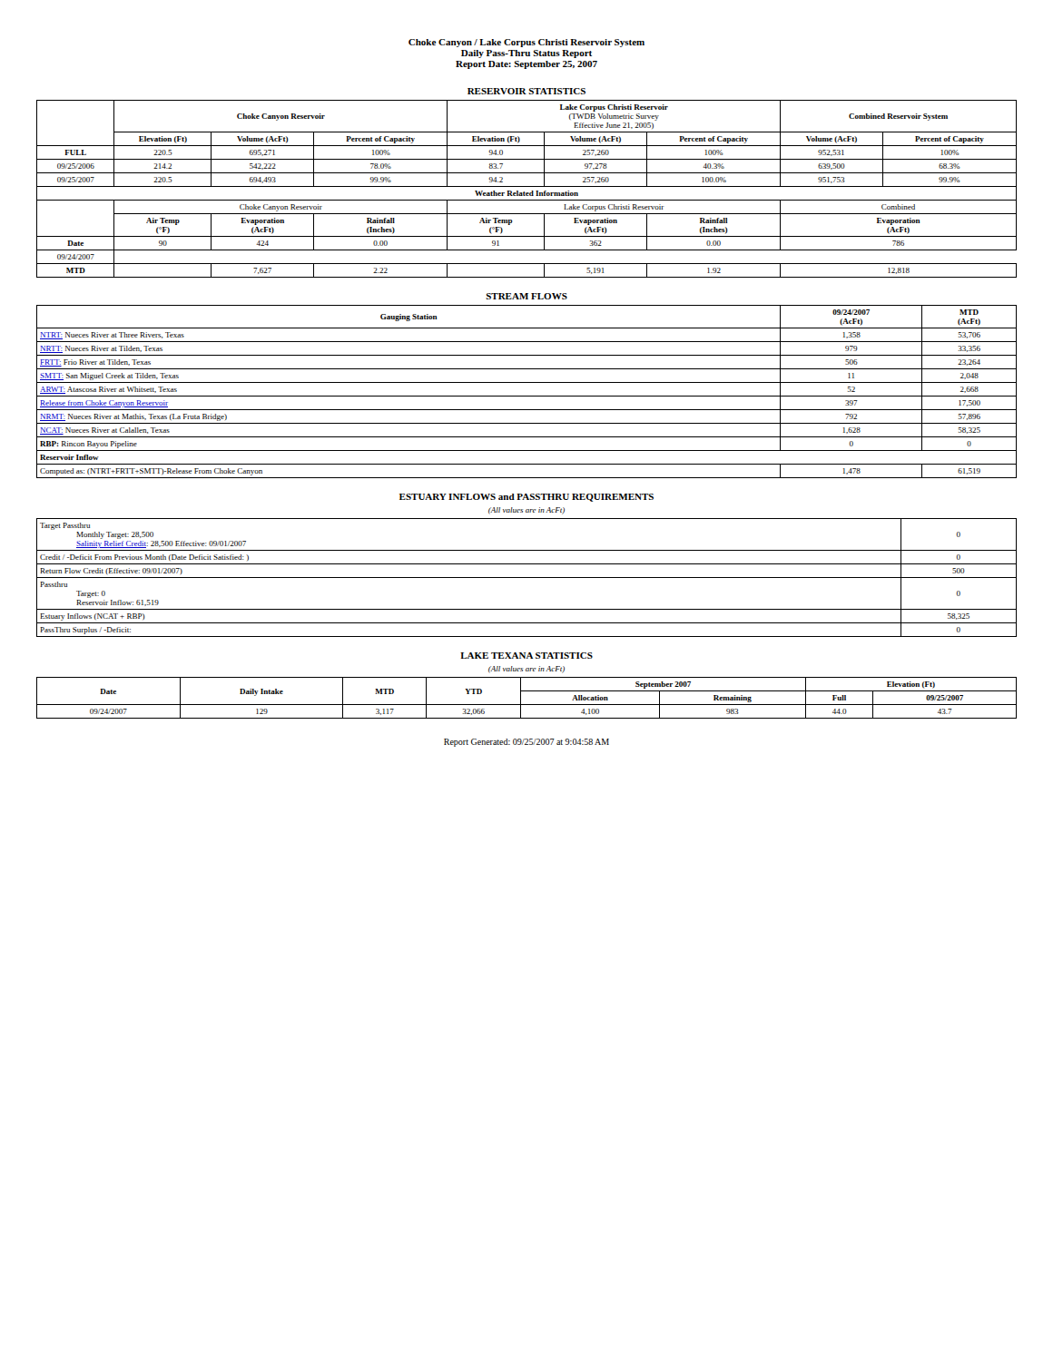Choke Canyon / Lake Corpus Christi Reservoir System
Daily Pass-Thru Status Report
Report Date: September 25, 2007
RESERVOIR STATISTICS
| | Choke Canyon Reservoir | Lake Corpus Christi Reservoir (TWDB Volumetric Survey Effective June 21, 2005) | Combined Reservoir System |
| Elevation (Ft) | Volume (AcFt) | Percent of Capacity | Elevation (Ft) | Volume (AcFt) | Percent of Capacity | Volume (AcFt) | Percent of Capacity |
| FULL | 220.5 | 695,271 | 100% | 94.0 | 257,260 | 100% | 952,531 | 100% |
| 09/25/2006 | 214.2 | 542,222 | 78.0% | 83.7 | 97,278 | 40.3% | 639,500 | 68.3% |
| 09/25/2007 | 220.5 | 694,493 | 99.9% | 94.2 | 257,260 | 100.0% | 951,753 | 99.9% |
| Weather Related Information |
| | Choke Canyon Reservoir | Lake Corpus Christi Reservoir | Combined |
| Air Temp (°F) | Evaporation (AcFt) | Rainfall (Inches) | Air Temp (°F) | Evaporation (AcFt) | Rainfall (Inches) | Evaporation (AcFt) |
| Date | 90 | 424 | 0.00 | 91 | 362 | 0.00 | 786 |
| 09/24/2007 | |
| MTD | | 7,627 | 2.22 | | 5,191 | 1.92 | 12,818 |
STREAM FLOWS
| Gauging Station | 09/24/2007 (AcFt) | MTD (AcFt) |
| NTRT: Nueces River at Three Rivers, Texas | 1,358 | 53,706 |
| NRTT: Nueces River at Tilden, Texas | 979 | 33,356 |
| FRTT: Frio River at Tilden, Texas | 506 | 23,264 |
| SMTT: San Miguel Creek at Tilden, Texas | 11 | 2,048 |
| ARWT: Atascosa River at Whitsett, Texas | 52 | 2,668 |
| Release from Choke Canyon Reservoir | 397 | 17,500 |
| NRMT: Nueces River at Mathis, Texas (La Fruta Bridge) | 792 | 57,896 |
| NCAT: Nueces River at Calallen, Texas | 1,628 | 58,325 |
| RBP: Rincon Bayou Pipeline | 0 | 0 |
| Reservoir Inflow |
| Computed as: (NTRT+FRTT+SMTT)-Release From Choke Canyon | 1,478 | 61,519 |
ESTUARY INFLOWS and PASSTHRU REQUIREMENTS
(All values are in AcFt)
| Target Passthru Monthly Target: 28,500 Salinity Relief Credit : 28,500 Effective: 09/01/2007 | 0 |
| Credit / -Deficit From Previous Month (Date Deficit Satisfied: ) | 0 |
| Return Flow Credit (Effective: 09/01/2007) | 500 |
| Passthru Target: 0 Reservoir Inflow: 61,519 | 0 |
| Estuary Inflows (NCAT + RBP) | 58,325 |
| PassThru Surplus / -Deficit: | 0 |
LAKE TEXANA STATISTICS
(All values are in AcFt)
| Date | Daily Intake | MTD | YTD | September 2007 | Elevation (Ft) |
| Allocation | Remaining | Full | 09/25/2007 |
| 09/24/2007 | 129 | 3,117 | 32,066 | 4,100 | 983 | 44.0 | 43.7 |
Report Generated: 09/25/2007 at 9:04:58 AM